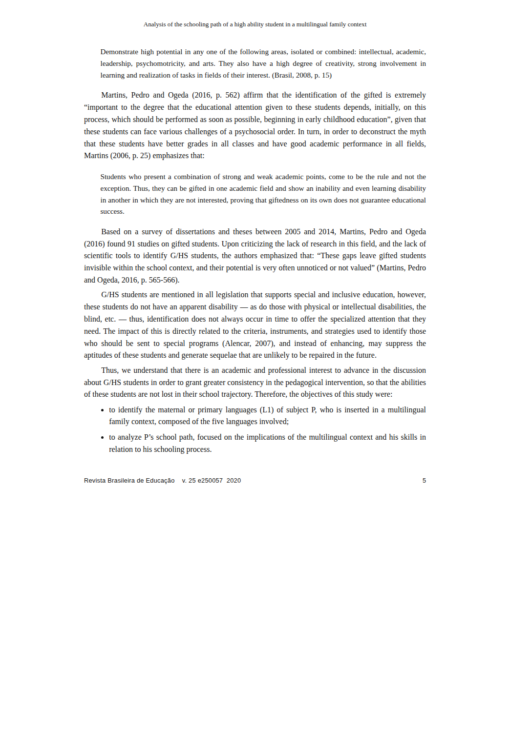Analysis of the schooling path of a high ability student in a multilingual family context
Demonstrate high potential in any one of the following areas, isolated or combined: intellectual, academic, leadership, psychomotricity, and arts. They also have a high degree of creativity, strong involvement in learning and realization of tasks in fields of their interest. (Brasil, 2008, p. 15)
Martins, Pedro and Ogeda (2016, p. 562) affirm that the identification of the gifted is extremely “important to the degree that the educational attention given to these students depends, initially, on this process, which should be performed as soon as possible, beginning in early childhood education”, given that these students can face various challenges of a psychosocial order. In turn, in order to deconstruct the myth that these students have better grades in all classes and have good academic performance in all fields, Martins (2006, p. 25) emphasizes that:
Students who present a combination of strong and weak academic points, come to be the rule and not the exception. Thus, they can be gifted in one academic field and show an inability and even learning disability in another in which they are not interested, proving that giftedness on its own does not guarantee educational success.
Based on a survey of dissertations and theses between 2005 and 2014, Martins, Pedro and Ogeda (2016) found 91 studies on gifted students. Upon criticizing the lack of research in this field, and the lack of scientific tools to identify G/HS students, the authors emphasized that: “These gaps leave gifted students invisible within the school context, and their potential is very often unnoticed or not valued” (Martins, Pedro and Ogeda, 2016, p. 565-566).
G/HS students are mentioned in all legislation that supports special and inclusive education, however, these students do not have an apparent disability — as do those with physical or intellectual disabilities, the blind, etc. — thus, identification does not always occur in time to offer the specialized attention that they need. The impact of this is directly related to the criteria, instruments, and strategies used to identify those who should be sent to special programs (Alencar, 2007), and instead of enhancing, may suppress the aptitudes of these students and generate sequelae that are unlikely to be repaired in the future.
Thus, we understand that there is an academic and professional interest to advance in the discussion about G/HS students in order to grant greater consistency in the pedagogical intervention, so that the abilities of these students are not lost in their school trajectory. Therefore, the objectives of this study were:
to identify the maternal or primary languages (L1) of subject P, who is inserted in a multilingual family context, composed of the five languages involved;
to analyze P’s school path, focused on the implications of the multilingual context and his skills in relation to his schooling process.
Revista Brasileira de Educação v. 25 e250057 2020 5